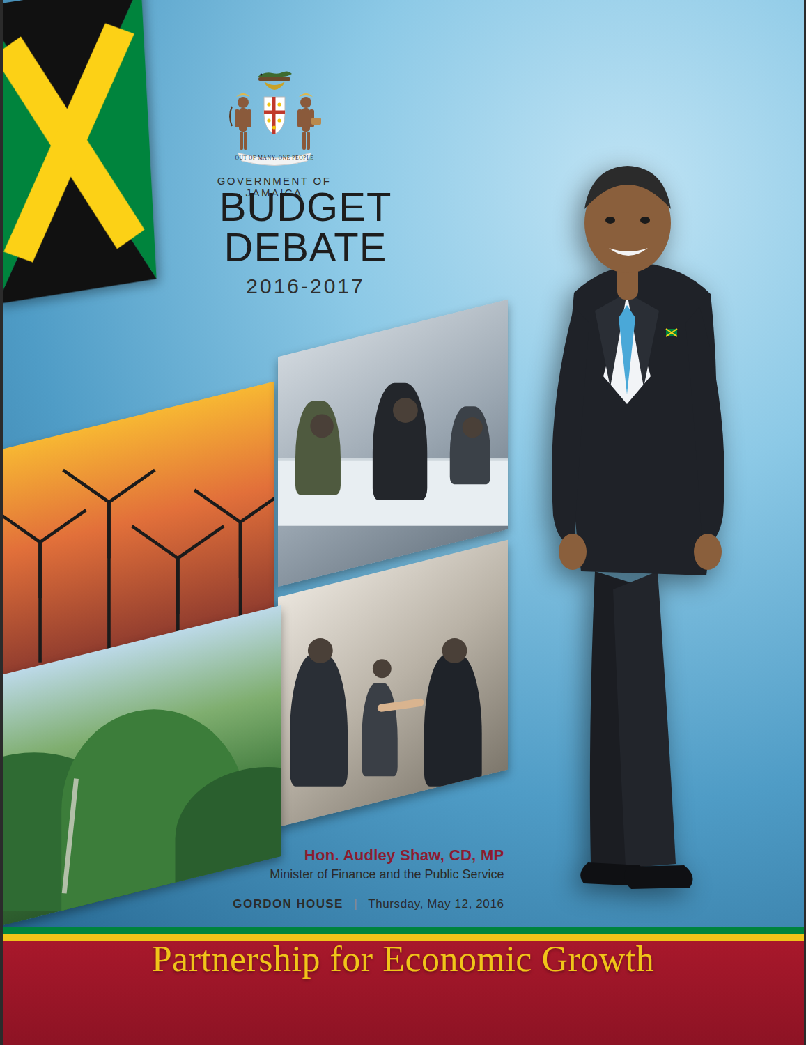OUT OF MANY, ONE PEOPLE
GOVERNMENT OF JAMAICA
BUDGET DEBATE
2016-2017
Hon. Audley Shaw, CD, MP
Minister of Finance and the Public Service
GORDON HOUSE | Thursday, May 12, 2016
Partnership for Economic Growth
Cover of the Government of Jamaica Budget Debate 2016-2017 presentation by the Honourable Audley Shaw, CD, MP, Minister of Finance and the Public Service, delivered at Gordon House on Thursday, May 12, 2016. Theme: Partnership for Economic Growth.